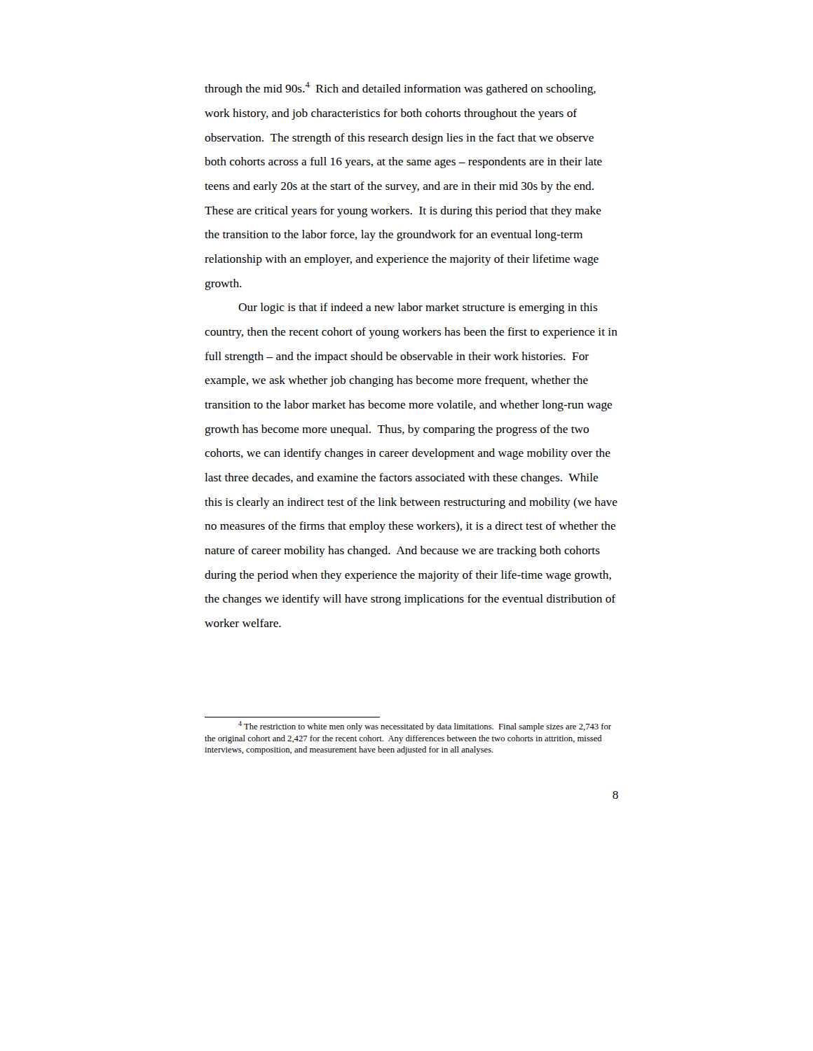through the mid 90s.4 Rich and detailed information was gathered on schooling, work history, and job characteristics for both cohorts throughout the years of observation. The strength of this research design lies in the fact that we observe both cohorts across a full 16 years, at the same ages – respondents are in their late teens and early 20s at the start of the survey, and are in their mid 30s by the end. These are critical years for young workers. It is during this period that they make the transition to the labor force, lay the groundwork for an eventual long-term relationship with an employer, and experience the majority of their lifetime wage growth.
Our logic is that if indeed a new labor market structure is emerging in this country, then the recent cohort of young workers has been the first to experience it in full strength – and the impact should be observable in their work histories. For example, we ask whether job changing has become more frequent, whether the transition to the labor market has become more volatile, and whether long-run wage growth has become more unequal. Thus, by comparing the progress of the two cohorts, we can identify changes in career development and wage mobility over the last three decades, and examine the factors associated with these changes. While this is clearly an indirect test of the link between restructuring and mobility (we have no measures of the firms that employ these workers), it is a direct test of whether the nature of career mobility has changed. And because we are tracking both cohorts during the period when they experience the majority of their life-time wage growth, the changes we identify will have strong implications for the eventual distribution of worker welfare.
4 The restriction to white men only was necessitated by data limitations. Final sample sizes are 2,743 for the original cohort and 2,427 for the recent cohort. Any differences between the two cohorts in attrition, missed interviews, composition, and measurement have been adjusted for in all analyses.
8